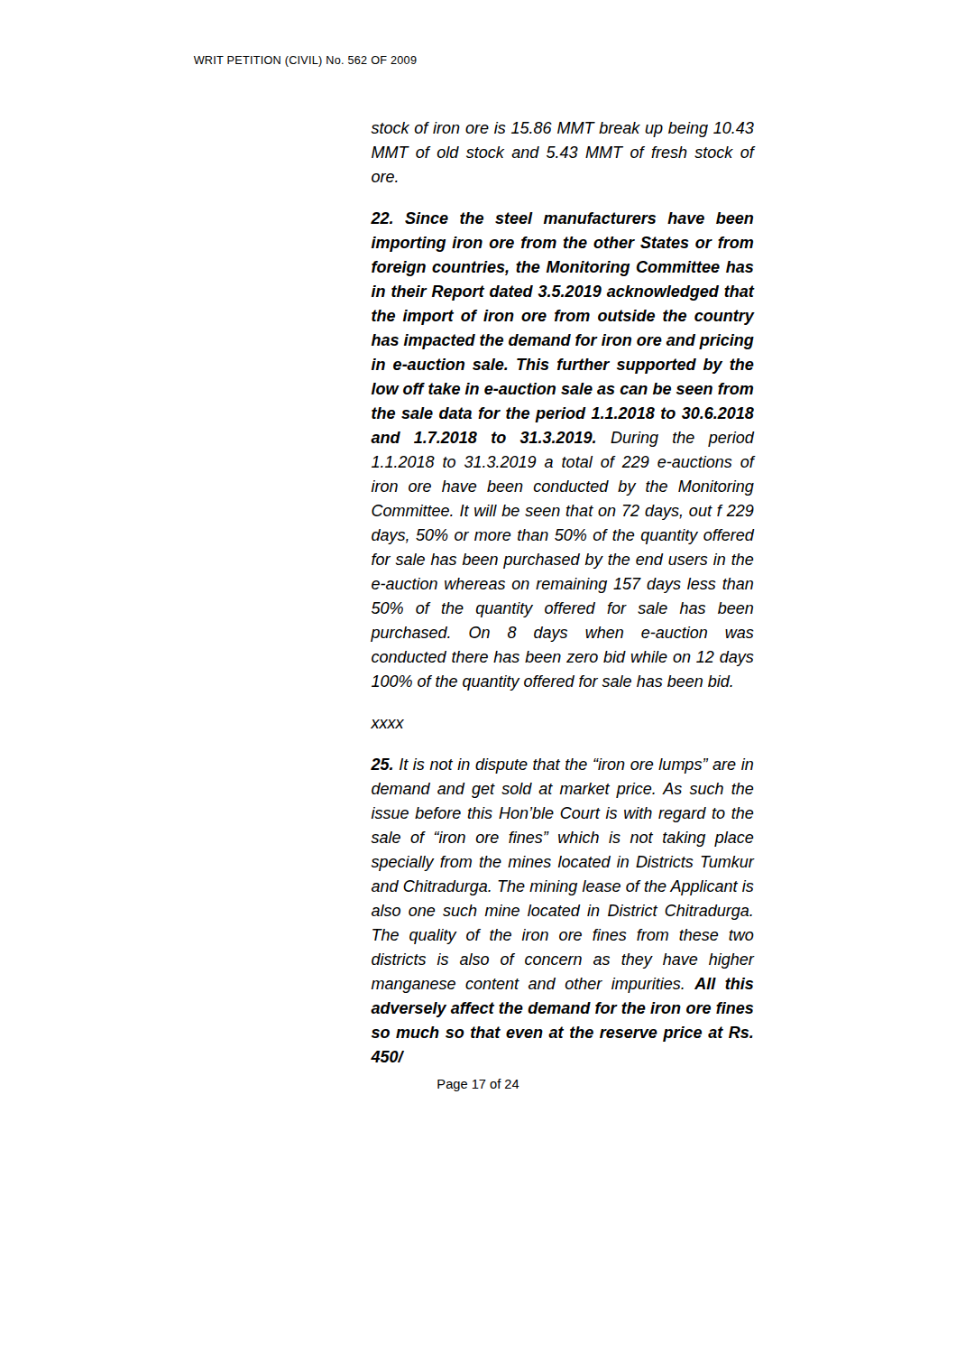WRIT PETITION (CIVIL) No. 562 OF 2009
stock of iron ore is 15.86 MMT break up being 10.43 MMT of old stock and 5.43 MMT of fresh stock of ore.
22. Since the steel manufacturers have been importing iron ore from the other States or from foreign countries, the Monitoring Committee has in their Report dated 3.5.2019 acknowledged that the import of iron ore from outside the country has impacted the demand for iron ore and pricing in e-auction sale. This further supported by the low off take in e-auction sale as can be seen from the sale data for the period 1.1.2018 to 30.6.2018 and 1.7.2018 to 31.3.2019. During the period 1.1.2018 to 31.3.2019 a total of 229 e-auctions of iron ore have been conducted by the Monitoring Committee. It will be seen that on 72 days, out f 229 days, 50% or more than 50% of the quantity offered for sale has been purchased by the end users in the e-auction whereas on remaining 157 days less than 50% of the quantity offered for sale has been purchased. On 8 days when e-auction was conducted there has been zero bid while on 12 days 100% of the quantity offered for sale has been bid.
xxxx
25. It is not in dispute that the “iron ore lumps” are in demand and get sold at market price. As such the issue before this Hon’ble Court is with regard to the sale of “iron ore fines” which is not taking place specially from the mines located in Districts Tumkur and Chitradurga. The mining lease of the Applicant is also one such mine located in District Chitradurga. The quality of the iron ore fines from these two districts is also of concern as they have higher manganese content and other impurities. All this adversely affect the demand for the iron ore fines so much so that even at the reserve price at Rs. 450/
Page 17 of 24